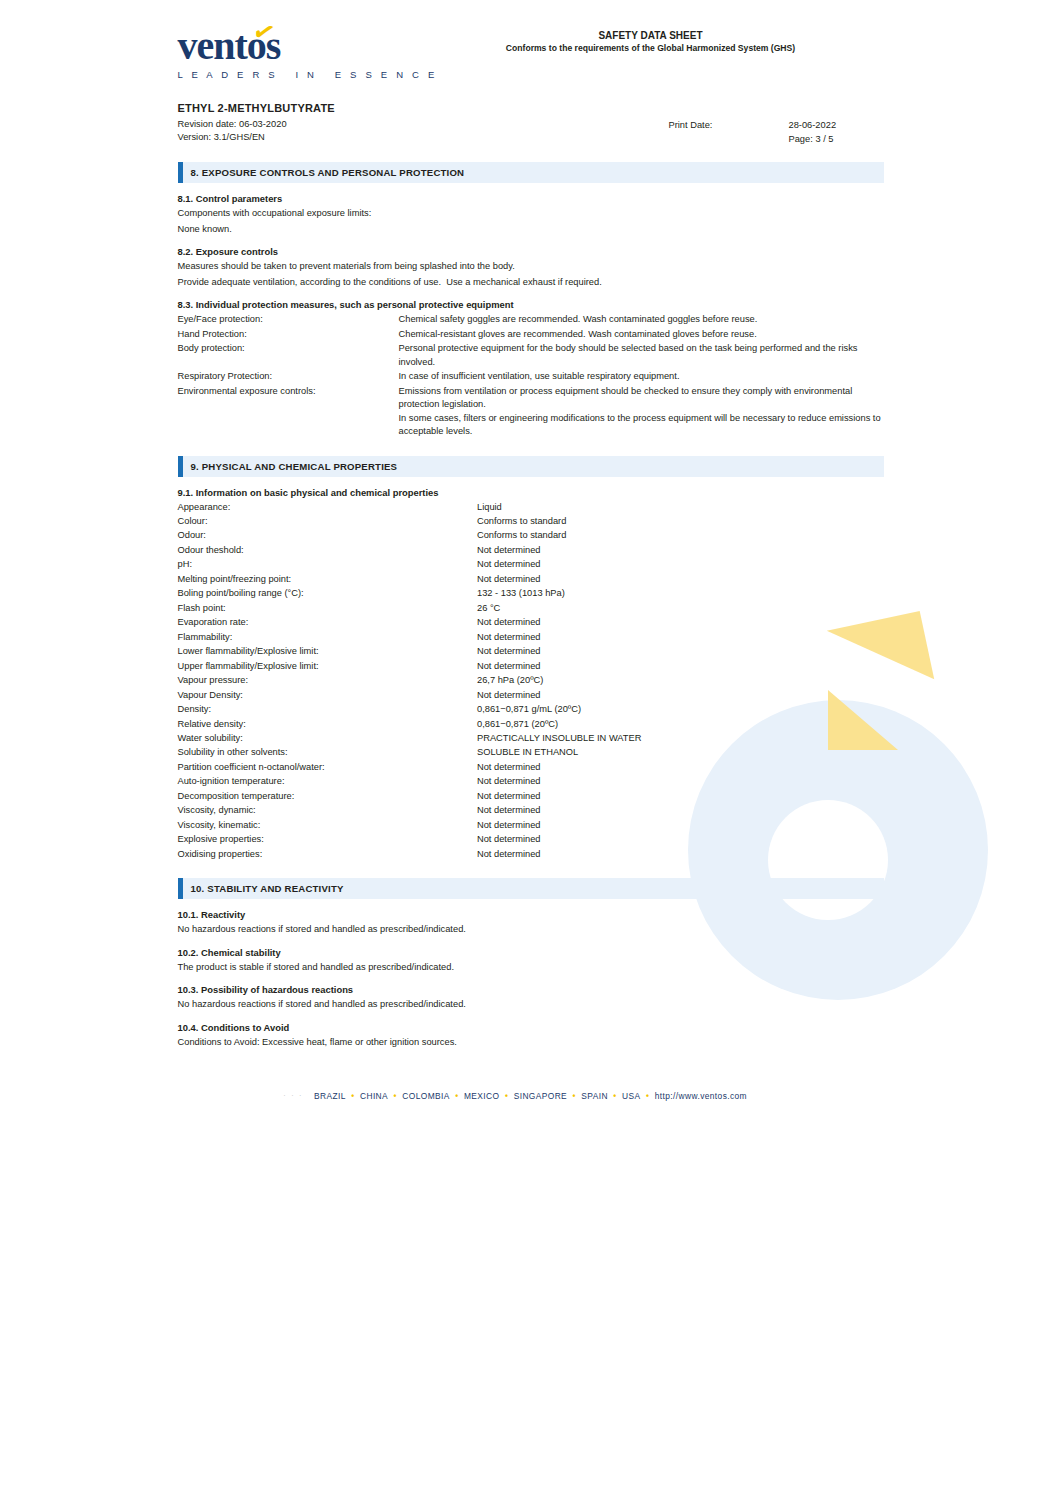ventos✓
L E A D E R S I N E S S E N C E
SAFETY DATA SHEET
Conforms to the requirements of the Global Harmonized System (GHS)
ETHYL 2-METHYLBUTYRATE
Revision date: 06-03-2020
Version: 3.1/GHS/EN
Print Date: 28-06-2022
Page: 3 / 5
8. EXPOSURE CONTROLS AND PERSONAL PROTECTION
8.1. Control parameters
Components with occupational exposure limits:
None known.
8.2. Exposure controls
Measures should be taken to prevent materials from being splashed into the body.
Provide adequate ventilation, according to the conditions of use. Use a mechanical exhaust if required.
8.3. Individual protection measures, such as personal protective equipment
| Eye/Face protection: | Chemical safety goggles are recommended. Wash contaminated goggles before reuse. |
| Hand Protection: | Chemical-resistant gloves are recommended. Wash contaminated gloves before reuse. |
| Body protection: | Personal protective equipment for the body should be selected based on the task being performed and the risks involved. |
| Respiratory Protection: | In case of insufficient ventilation, use suitable respiratory equipment. |
| Environmental exposure controls: | Emissions from ventilation or process equipment should be checked to ensure they comply with environmental protection legislation. In some cases, filters or engineering modifications to the process equipment will be necessary to reduce emissions to acceptable levels. |
9. PHYSICAL AND CHEMICAL PROPERTIES
9.1. Information on basic physical and chemical properties
| Appearance: | Liquid |
| Colour: | Conforms to standard |
| Odour: | Conforms to standard |
| Odour theshold: | Not determined |
| pH: | Not determined |
| Melting point/freezing point: | Not determined |
| Boling point/boiling range (°C): | 132 - 133 (1013 hPa) |
| Flash point: | 26 °C |
| Evaporation rate: | Not determined |
| Flammability: | Not determined |
| Lower flammability/Explosive limit: | Not determined |
| Upper flammability/Explosive limit: | Not determined |
| Vapour pressure: | 26,7 hPa (20ºC) |
| Vapour Density: | Not determined |
| Density: | 0,861−0,871 g/mL (20ºC) |
| Relative density: | 0,861−0,871 (20ºC) |
| Water solubility: | PRACTICALLY INSOLUBLE IN WATER |
| Solubility in other solvents: | SOLUBLE IN ETHANOL |
| Partition coefficient n-octanol/water: | Not determined |
| Auto-ignition temperature: | Not determined |
| Decomposition temperature: | Not determined |
| Viscosity, dynamic: | Not determined |
| Viscosity, kinematic: | Not determined |
| Explosive properties: | Not determined |
| Oxidising properties: | Not determined |
10. STABILITY AND REACTIVITY
10.1. Reactivity
No hazardous reactions if stored and handled as prescribed/indicated.
10.2. Chemical stability
The product is stable if stored and handled as prescribed/indicated.
10.3. Possibility of hazardous reactions
No hazardous reactions if stored and handled as prescribed/indicated.
10.4. Conditions to Avoid
Conditions to Avoid: Excessive heat, flame or other ignition sources.
. . .
BRAZIL • CHINA • COLOMBIA • MEXICO • SINGAPORE • SPAIN • USA • http://www.ventos.com